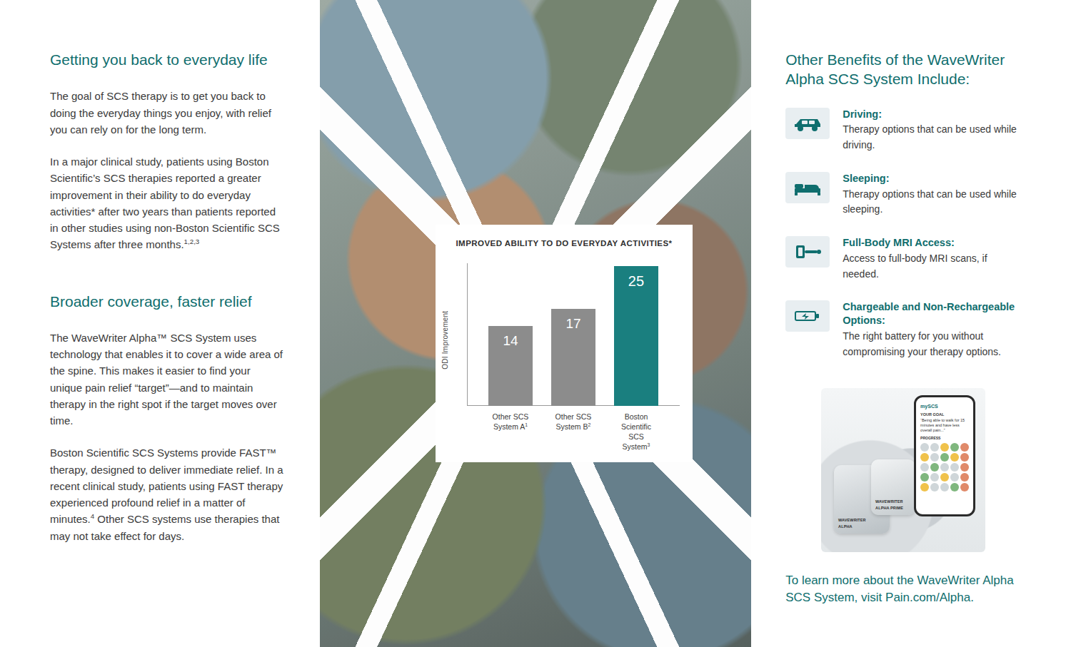Getting you back to everyday life
The goal of SCS therapy is to get you back to doing the everyday things you enjoy, with relief you can rely on for the long term.
In a major clinical study, patients using Boston Scientific’s SCS therapies reported a greater improvement in their ability to do everyday activities* after two years than patients reported in other studies using non-Boston Scientific SCS Systems after three months.1,2,3
Broader coverage, faster relief
The WaveWriter Alpha™ SCS System uses technology that enables it to cover a wide area of the spine. This makes it easier to find your unique pain relief “target”—and to maintain therapy in the right spot if the target moves over time.
Boston Scientific SCS Systems provide FAST™ therapy, designed to deliver immediate relief. In a recent clinical study, patients using FAST therapy experienced profound relief in a matter of minutes.4 Other SCS systems use therapies that may not take effect for days.
Improved ability to do everyday activities*
ODI Improvement
14
17
25
Other SCS System A1
Other SCS System B2
Boston Scientific SCS System3
Other Benefits of the WaveWriter Alpha SCS System Include:
Driving:
Therapy options that can be used while driving.
Sleeping:
Therapy options that can be used while sleeping.
Full-Body MRI Access:
Access to full-body MRI scans, if needed.
Chargeable and Non-Rechargeable Options:
The right battery for you without compromising your therapy options.
WAVEWRITER
ALPHA
WAVEWRITER
ALPHA PRIME
mySCS
YOUR GOAL
“Being able to walk for 15 minutes and have less overall pain...”
PROGRESS
To learn more about the WaveWriter Alpha SCS System, visit Pain.com/Alpha.